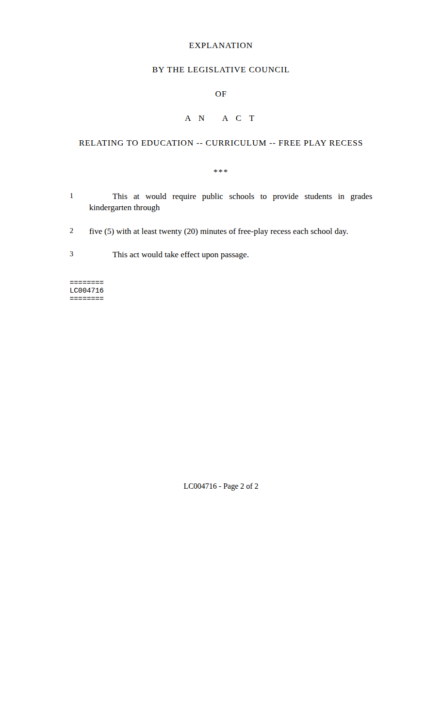EXPLANATION
BY THE LEGISLATIVE COUNCIL
OF
A N A C T
RELATING TO EDUCATION -- CURRICULUM -- FREE PLAY RECESS
***
1
This at would require public schools to provide students in grades kindergarten through
2
five (5) with at least twenty (20) minutes of free-play recess each school day.
3
This act would take effect upon passage.
========
LC004716
========
LC004716 - Page 2 of 2